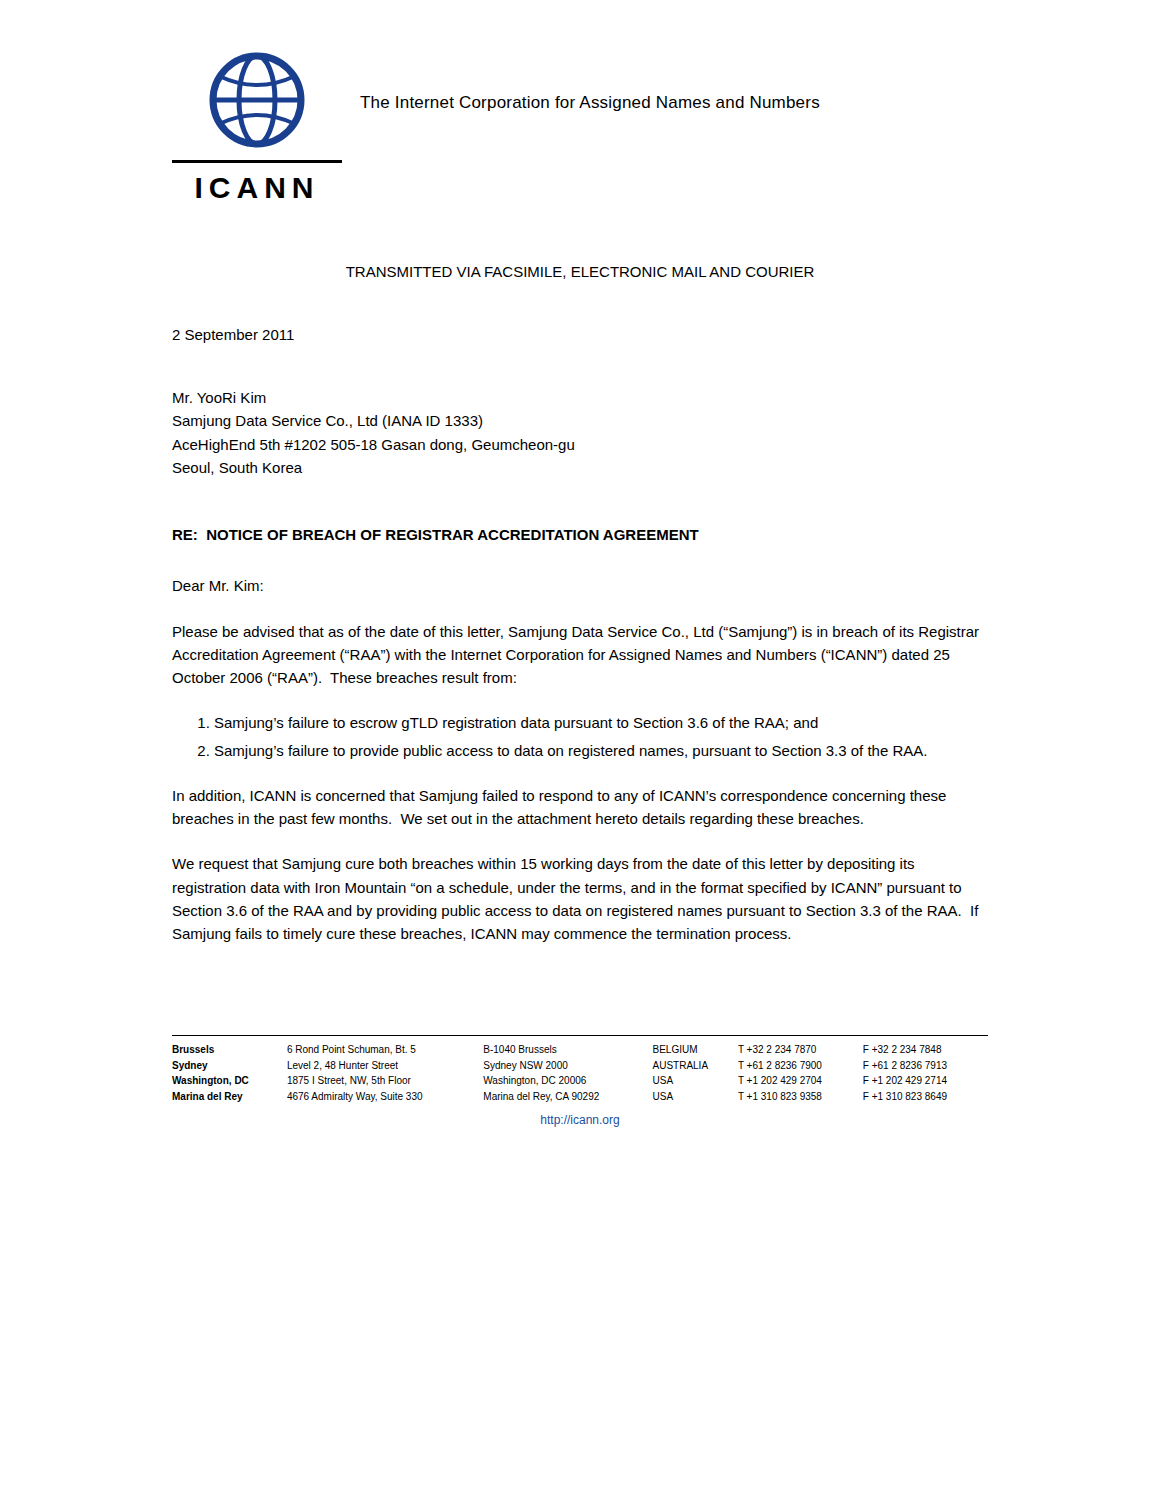ICANN
The Internet Corporation for Assigned Names and Numbers
TRANSMITTED VIA FACSIMILE, ELECTRONIC MAIL AND COURIER
2 September 2011
Mr. YooRi Kim
Samjung Data Service Co., Ltd (IANA ID 1333)
AceHighEnd 5th #1202 505-18 Gasan dong, Geumcheon-gu
Seoul, South Korea
RE: NOTICE OF BREACH OF REGISTRAR ACCREDITATION AGREEMENT
Dear Mr. Kim:
Please be advised that as of the date of this letter, Samjung Data Service Co., Ltd (“Samjung”) is in breach of its Registrar Accreditation Agreement (“RAA”) with the Internet Corporation for Assigned Names and Numbers (“ICANN”) dated 25 October 2006 (“RAA”). These breaches result from:
Samjung’s failure to escrow gTLD registration data pursuant to Section 3.6 of the RAA; and
Samjung’s failure to provide public access to data on registered names, pursuant to Section 3.3 of the RAA.
In addition, ICANN is concerned that Samjung failed to respond to any of ICANN’s correspondence concerning these breaches in the past few months. We set out in the attachment hereto details regarding these breaches.
We request that Samjung cure both breaches within 15 working days from the date of this letter by depositing its registration data with Iron Mountain “on a schedule, under the terms, and in the format specified by ICANN” pursuant to Section 3.6 of the RAA and by providing public access to data on registered names pursuant to Section 3.3 of the RAA. If Samjung fails to timely cure these breaches, ICANN may commence the termination process.
| Brussels | 6 Rond Point Schuman, Bt. 5 | B-1040 Brussels | BELGIUM | T +32 2 234 7870 | F +32 2 234 7848 |
| Sydney | Level 2, 48 Hunter Street | Sydney NSW 2000 | AUSTRALIA | T +61 2 8236 7900 | F +61 2 8236 7913 |
| Washington, DC | 1875 I Street, NW, 5th Floor | Washington, DC 20006 | USA | T +1 202 429 2704 | F +1 202 429 2714 |
| Marina del Rey | 4676 Admiralty Way, Suite 330 | Marina del Rey, CA 90292 | USA | T +1 310 823 9358 | F +1 310 823 8649 |
http://icann.org